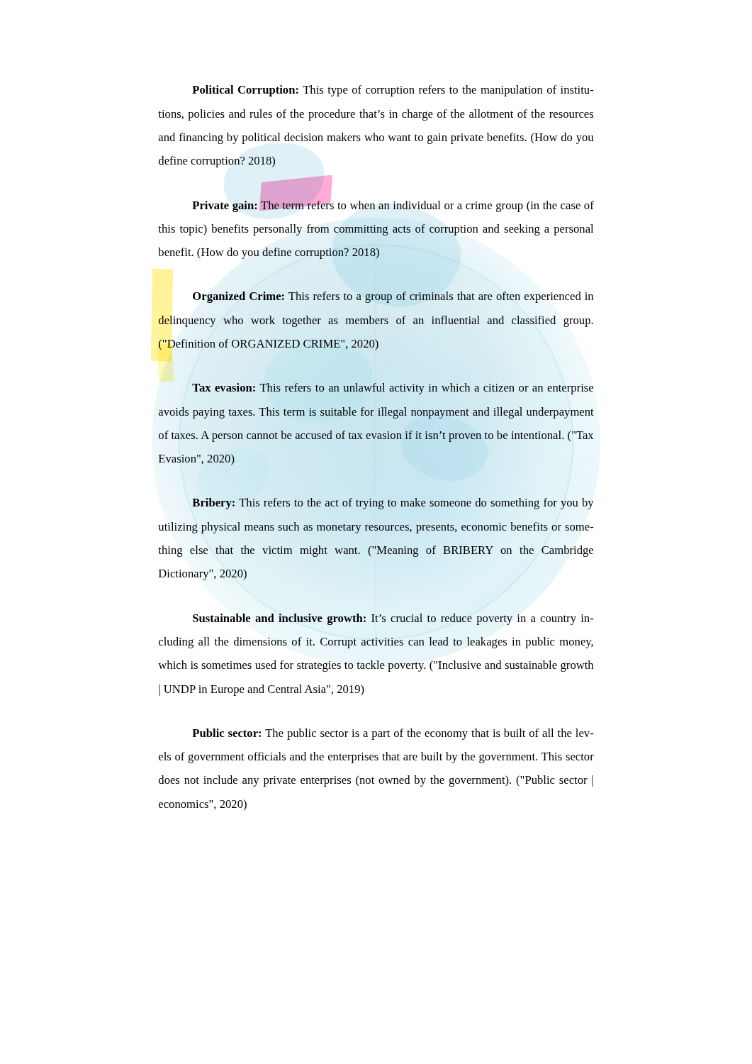Political Corruption: This type of corruption refers to the manipulation of institutions, policies and rules of the procedure that’s in charge of the allotment of the resources and financing by political decision makers who want to gain private benefits. (How do you define corruption? 2018)
Private gain: The term refers to when an individual or a crime group (in the case of this topic) benefits personally from committing acts of corruption and seeking a personal benefit. (How do you define corruption? 2018)
Organized Crime: This refers to a group of criminals that are often experienced in delinquency who work together as members of an influential and classified group. ("Definition of ORGANIZED CRIME", 2020)
Tax evasion: This refers to an unlawful activity in which a citizen or an enterprise avoids paying taxes. This term is suitable for illegal nonpayment and illegal underpayment of taxes. A person cannot be accused of tax evasion if it isn’t proven to be intentional. ("Tax Evasion", 2020)
Bribery: This refers to the act of trying to make someone do something for you by utilizing physical means such as monetary resources, presents, economic benefits or something else that the victim might want. ("Meaning of BRIBERY on the Cambridge Dictionary", 2020)
Sustainable and inclusive growth: It’s crucial to reduce poverty in a country including all the dimensions of it. Corrupt activities can lead to leakages in public money, which is sometimes used for strategies to tackle poverty. ("Inclusive and sustainable growth | UNDP in Europe and Central Asia", 2019)
Public sector: The public sector is a part of the economy that is built of all the levels of government officials and the enterprises that are built by the government. This sector does not include any private enterprises (not owned by the government). ("Public sector | economics", 2020)